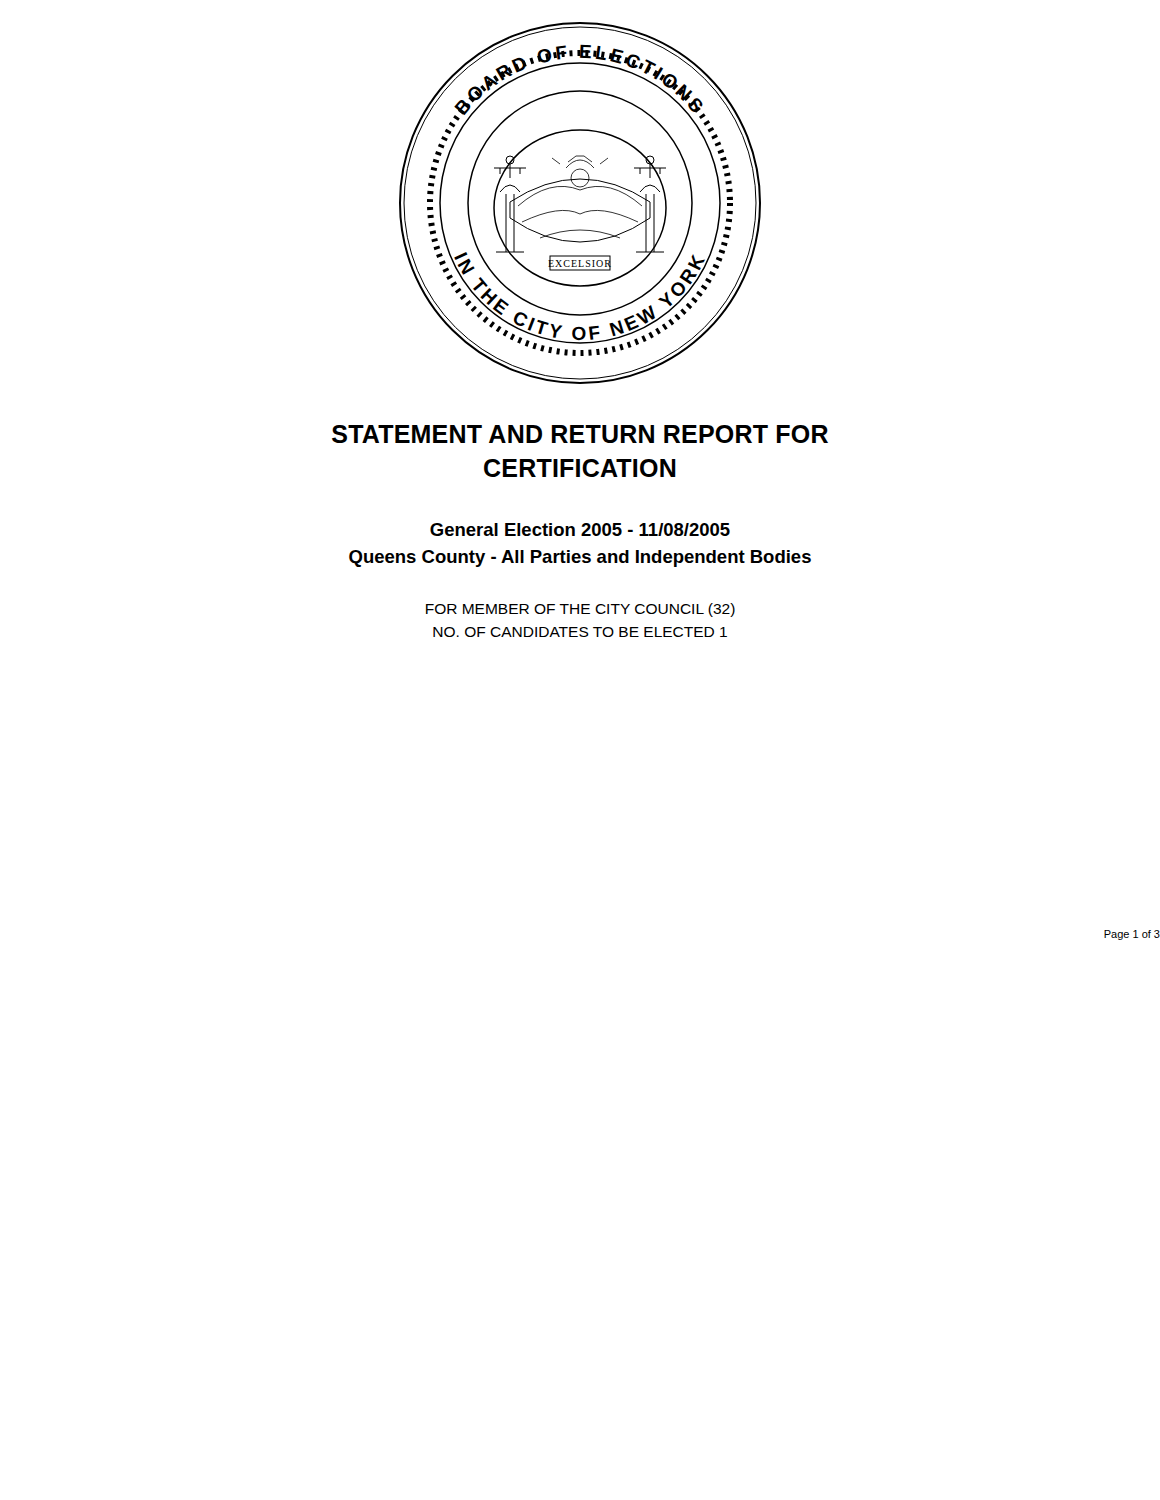BOARD OF ELECTIONS IN THE CITY OF NEW YORK EXCELSIOR
STATEMENT AND RETURN REPORT FOR
CERTIFICATION
General Election 2005 - 11/08/2005
Queens County - All Parties and Independent Bodies
FOR MEMBER OF THE CITY COUNCIL (32)
NO. OF CANDIDATES TO BE ELECTED 1
Page 1 of 3